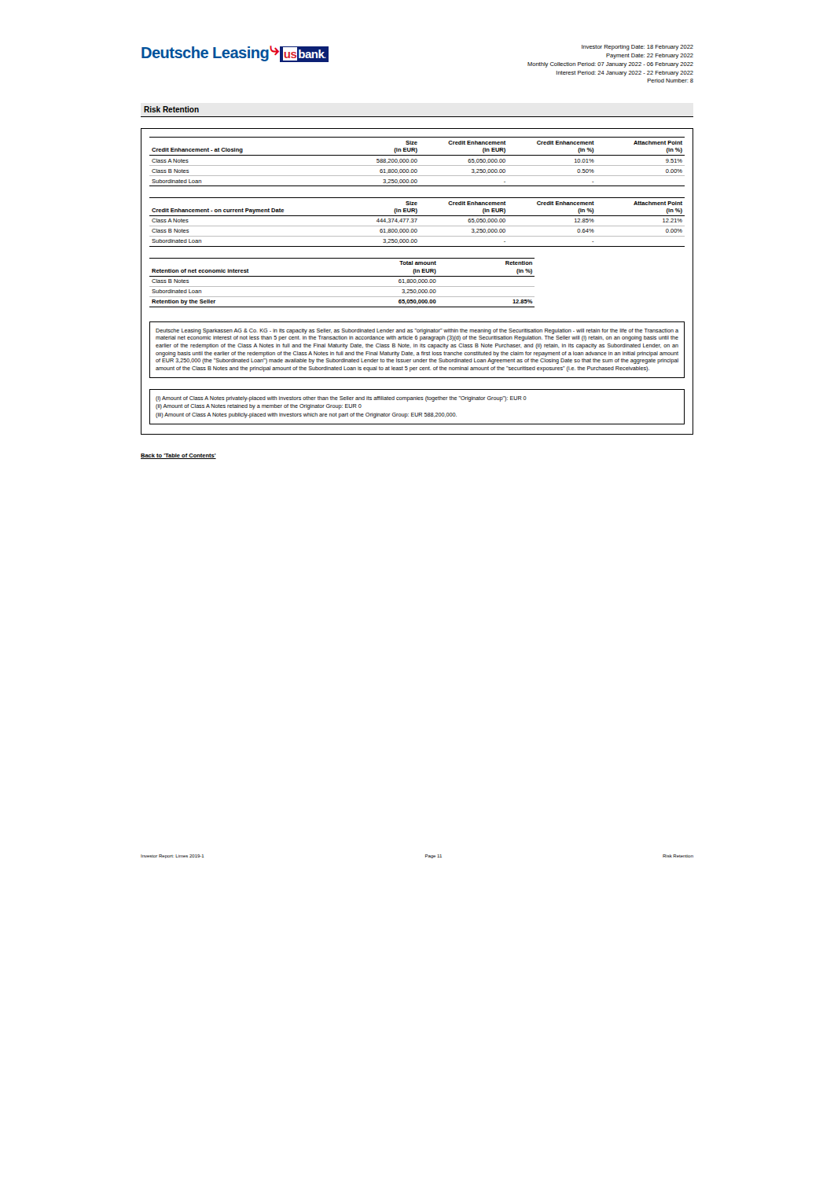Deutsche Leasing⤷
usbank.
Investor Reporting Date: 18 February 2022
Payment Date: 22 February 2022
Monthly Collection Period: 07 January 2022 - 06 February 2022
Interest Period: 24 January 2022 - 22 February 2022
Period Number: 8
Risk Retention
| Credit Enhancement - at Closing | Size (in EUR) | Credit Enhancement (in EUR) | Credit Enhancement (in %) | Attachment Point (in %) |
| --- | --- | --- | --- | --- |
| Class A Notes | 588,200,000.00 | 65,050,000.00 | 10.01% | 9.51% |
| Class B Notes | 61,800,000.00 | 3,250,000.00 | 0.50% | 0.00% |
| Subordinated Loan | 3,250,000.00 | - | - | |
| Credit Enhancement - on current Payment Date | Size (in EUR) | Credit Enhancement (in EUR) | Credit Enhancement (in %) | Attachment Point (in %) |
| --- | --- | --- | --- | --- |
| Class A Notes | 444,374,477.37 | 65,050,000.00 | 12.85% | 12.21% |
| Class B Notes | 61,800,000.00 | 3,250,000.00 | 0.64% | 0.00% |
| Subordinated Loan | 3,250,000.00 | - | - | |
| Retention of net economic interest | Total amount (in EUR) | Retention (in %) |
| --- | --- | --- |
| Class B Notes | 61,800,000.00 | |
| Subordinated Loan | 3,250,000.00 | |
| Retention by the Seller | 65,050,000.00 | 12.85% |
Deutsche Leasing Sparkassen AG & Co. KG - in its capacity as Seller, as Subordinated Lender and as "originator" within the meaning of the Securitisation Regulation - will retain for the life of the Transaction a material net economic interest of not less than 5 per cent. in the Transaction in accordance with article 6 paragraph (3)(d) of the Securitisation Regulation. The Seller will (i) retain, on an ongoing basis until the earlier of the redemption of the Class A Notes in full and the Final Maturity Date, the Class B Note, in its capacity as Class B Note Purchaser, and (ii) retain, in its capacity as Subordinated Lender, on an ongoing basis until the earlier of the redemption of the Class A Notes in full and the Final Maturity Date, a first loss tranche constituted by the claim for repayment of a loan advance in an initial principal amount of EUR 3,250,000 (the "Subordinated Loan") made available by the Subordinated Lender to the Issuer under the Subordinated Loan Agreement as of the Closing Date so that the sum of the aggregate principal amount of the Class B Notes and the principal amount of the Subordinated Loan is equal to at least 5 per cent. of the nominal amount of the "securitised exposures" (i.e. the Purchased Receivables).
(i) Amount of Class A Notes privately-placed with investors other than the Seller and its affiliated companies (together the "Originator Group"): EUR 0
(ii) Amount of Class A Notes retained by a member of the Originator Group: EUR 0
(iii) Amount of Class A Notes publicly-placed with investors which are not part of the Originator Group: EUR 588,200,000.
Back to 'Table of Contents'
Investor Report: Limes 2019-1
Page 11
Risk Retention